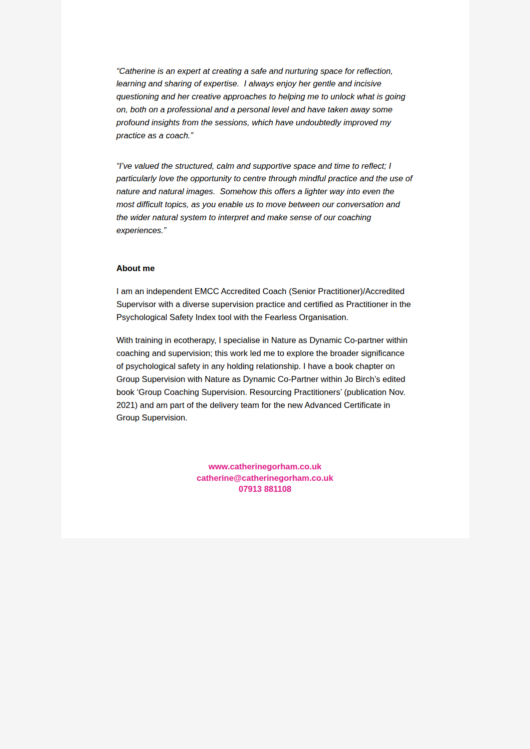“Catherine is an expert at creating a safe and nurturing space for reflection, learning and sharing of expertise. I always enjoy her gentle and incisive questioning and her creative approaches to helping me to unlock what is going on, both on a professional and a personal level and have taken away some profound insights from the sessions, which have undoubtedly improved my practice as a coach.”
“I’ve valued the structured, calm and supportive space and time to reflect; I particularly love the opportunity to centre through mindful practice and the use of nature and natural images. Somehow this offers a lighter way into even the most difficult topics, as you enable us to move between our conversation and the wider natural system to interpret and make sense of our coaching experiences.”
About me
I am an independent EMCC Accredited Coach (Senior Practitioner)/Accredited Supervisor with a diverse supervision practice and certified as Practitioner in the Psychological Safety Index tool with the Fearless Organisation.
With training in ecotherapy, I specialise in Nature as Dynamic Co-partner within coaching and supervision; this work led me to explore the broader significance of psychological safety in any holding relationship. I have a book chapter on Group Supervision with Nature as Dynamic Co-Partner within Jo Birch’s edited book ‘Group Coaching Supervision. Resourcing Practitioners’ (publication Nov. 2021) and am part of the delivery team for the new Advanced Certificate in Group Supervision.
www.catherinegorham.co.uk
catherine@catherinegorham.co.uk
07913 881108